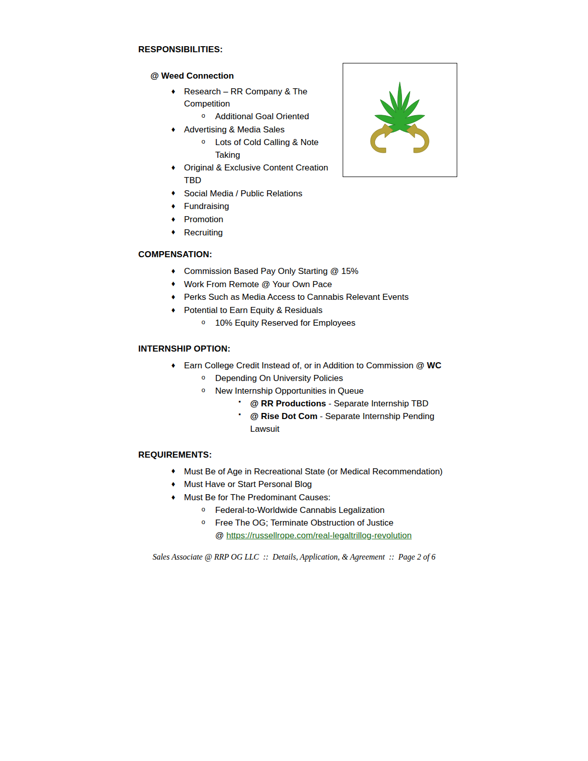RESPONSIBILITIES:
@ Weed Connection
Research – RR Company & The Competition
Additional Goal Oriented
Advertising & Media Sales
Lots of Cold Calling & Note Taking
Original & Exclusive Content Creation TBD
Social Media / Public Relations
Fundraising
Promotion
Recruiting
COMPENSATION:
Commission Based Pay Only Starting @ 15%
Work From Remote @ Your Own Pace
Perks Such as Media Access to Cannabis Relevant Events
Potential to Earn Equity & Residuals
10% Equity Reserved for Employees
INTERNSHIP OPTION:
Earn College Credit Instead of, or in Addition to Commission @ WC
Depending On University Policies
New Internship Opportunities in Queue
@ RR Productions - Separate Internship TBD
@ Rise Dot Com - Separate Internship Pending Lawsuit
REQUIREMENTS:
Must Be of Age in Recreational State (or Medical Recommendation)
Must Have or Start Personal Blog
Must Be for The Predominant Causes:
Federal-to-Worldwide Cannabis Legalization
Free The OG; Terminate Obstruction of Justice
@ https://russellrope.com/real-legaltrillog-revolution
Sales Associate @ RRP OG LLC :: Details, Application, & Agreement :: Page 2 of 6